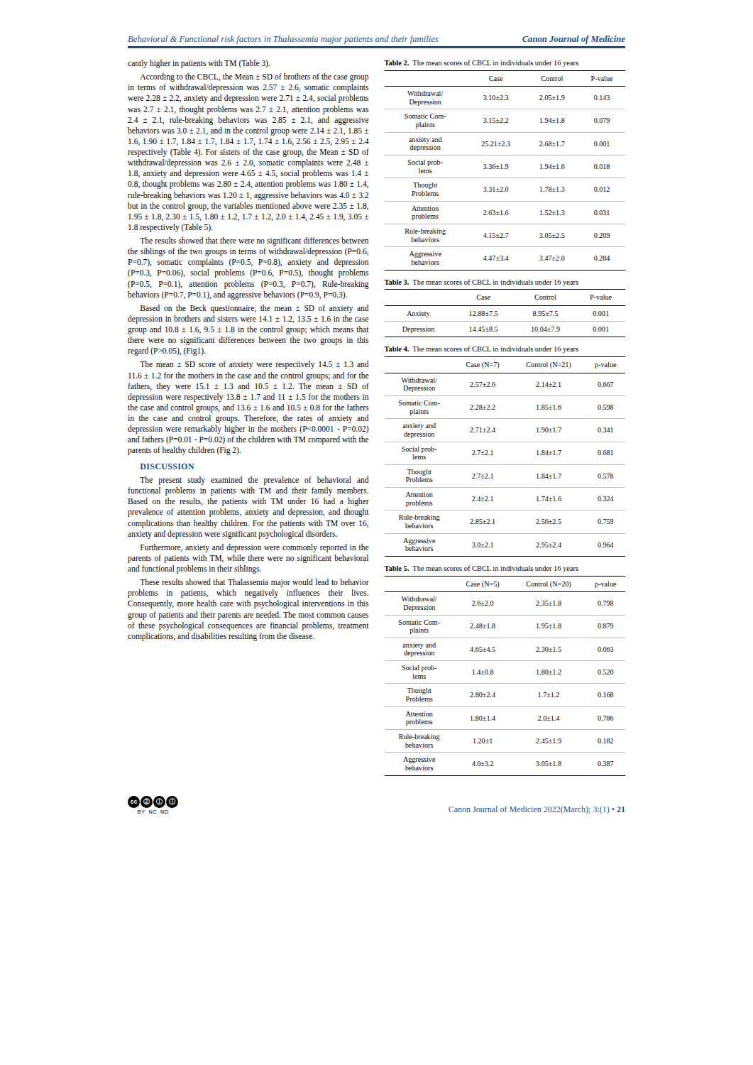Behavioral & Functional risk factors in Thalassemia major patients and their families
Canon Journal of Medicine
cantly higher in patients with TM (Table 3).
According to the CBCL, the Mean ± SD of brothers of the case group in terms of withdrawal/depression was 2.57 ± 2.6, somatic complaints were 2.28 ± 2.2, anxiety and depression were 2.71 ± 2.4, social problems was 2.7 ± 2.1, thought problems was 2.7 ± 2.1, attention problems was 2.4 ± 2.1, rule-breaking behaviors was 2.85 ± 2.1, and aggressive behaviors was 3.0 ± 2.1, and in the control group were 2.14 ± 2.1, 1.85 ± 1.6, 1.90 ± 1.7, 1.84 ± 1.7, 1.84 ± 1.7, 1.74 ± 1.6, 2.56 ± 2.5, 2.95 ± 2.4 respectively (Table 4). For sisters of the case group, the Mean ± SD of withdrawal/depression was 2.6 ± 2.0, somatic complaints were 2.48 ± 1.8, anxiety and depression were 4.65 ± 4.5, social problems was 1.4 ± 0.8, thought problems was 2.80 ± 2.4, attention problems was 1.80 ± 1.4, rule-breaking behaviors was 1.20 ± 1, aggressive behaviors was 4.0 ± 3.2 but in the control group, the variables mentioned above were 2.35 ± 1.8, 1.95 ± 1.8, 2.30 ± 1.5, 1.80 ± 1.2, 1.7 ± 1.2, 2.0 ± 1.4, 2.45 ± 1.9, 3.05 ± 1.8 respectively (Table 5).
The results showed that there were no significant differences between the siblings of the two groups in terms of withdrawal/depression (P=0.6, P=0.7), somatic complaints (P=0.5, P=0.8), anxiety and depression (P=0.3, P=0.06), social problems (P=0.6, P=0.5), thought problems (P=0.5, P=0.1), attention problems (P=0.3, P=0.7), Rule-breaking behaviors (P=0.7, P=0.1), and aggressive behaviors (P=0.9, P=0.3).
Based on the Beck questionnaire, the mean ± SD of anxiety and depression in brothers and sisters were 14.1 ± 1.2, 13.5 ± 1.6 in the case group and 10.8 ± 1.6, 9.5 ± 1.8 in the control group; which means that there were no significant differences between the two groups in this regard (P>0.05), (Fig1).
The mean ± SD score of anxiety were respectively 14.5 ± 1.3 and 11.6 ± 1.2 for the mothers in the case and the control groups; and for the fathers, they were 15.1 ± 1.3 and 10.5 ± 1.2. The mean ± SD of depression were respectively 13.8 ± 1.7 and 11 ± 1.5 for the mothers in the case and control groups, and 13.6 ± 1.6 and 10.5 ± 0.8 for the fathers in the case and control groups. Therefore, the rates of anxiety and depression were remarkably higher in the mothers (P<0.0001 - P=0.02) and fathers (P=0.01 - P=0.02) of the children with TM compared with the parents of healthy children (Fig 2).
DISCUSSION
The present study examined the prevalence of behavioral and functional problems in patients with TM and their family members. Based on the results, the patients with TM under 16 had a higher prevalence of attention problems, anxiety and depression, and thought complications than healthy children. For the patients with TM over 16, anxiety and depression were significant psychological disorders.
Furthermore, anxiety and depression were commonly reported in the parents of patients with TM, while there were no significant behavioral and functional problems in their siblings.
These results showed that Thalassemia major would lead to behavior problems in patients, which negatively influences their lives. Consequently, more health care with psychological interventions in this group of patients and their parents are needed. The most common causes of these psychological consequences are financial problems, treatment complications, and disabilities resulting from the disease.
Table 2. The mean scores of CBCL in individuals under 16 years
| | Case | Control | P-value |
| --- | --- | --- | --- |
| Withdrawal/ Depression | 3.10±2.3 | 2.05±1.9 | 0.143 |
| Somatic Com- plaints | 3.15±2.2 | 1.94±1.8 | 0.079 |
| anxiety and depression | 25.21±2.3 | 2.68±1.7 | 0.001 |
| Social prob- lems | 3.36±1.9 | 1.94±1.6 | 0.018 |
| Thought Problems | 3.31±2.0 | 1.78±1.3 | 0.012 |
| Attention problems | 2.63±1.6 | 1.52±1.3 | 0.031 |
| Rule-breaking behaviors | 4.15±2.7 | 3.05±2.5 | 0.209 |
| Aggressive behaviors | 4.47±3.4 | 3.47±2.0 | 0.284 |
Table 3. The mean scores of CBCL in individuals under 16 years
| | Case | Control | P-value |
| --- | --- | --- | --- |
| Anxiety | 12.88±7.5 | 8.95±7.5 | 0.001 |
| Depression | 14.45±8.5 | 10.04±7.9 | 0.001 |
Table 4. The mean scores of CBCL in individuals under 16 years
| | Case (N=7) | Control (N=21) | p-value |
| --- | --- | --- | --- |
| Withdrawal/ Depression | 2.57±2.6 | 2.14±2.1 | 0.667 |
| Somatic Com- plaints | 2.28±2.2 | 1.85±1.6 | 0.598 |
| anxiety and depression | 2.71±2.4 | 1.90±1.7 | 0.341 |
| Social prob- lems | 2.7±2.1 | 1.84±1.7 | 0.681 |
| Thought Problems | 2.7±2.1 | 1.84±1.7 | 0.578 |
| Attention problems | 2.4±2.1 | 1.74±1.6 | 0.324 |
| Rule-breaking behaviors | 2.85±2.1 | 2.56±2.5 | 0.759 |
| Aggressive behaviors | 3.0±2.1 | 2.95±2.4 | 0.964 |
Table 5. The mean scores of CBCL in individuals under 16 years
| | Case (N=5) | Control (N=20) | p-value |
| --- | --- | --- | --- |
| Withdrawal/ Depression | 2.6±2.0 | 2.35±1.8 | 0.798 |
| Somatic Com- plaints | 2.48±1.8 | 1.95±1.8 | 0.879 |
| anxiety and depression | 4.65±4.5 | 2.30±1.5 | 0.063 |
| Social prob- lems | 1.4±0.8 | 1.80±1.2 | 0.520 |
| Thought Problems | 2.80±2.4 | 1.7±1.2 | 0.168 |
| Attention problems | 1.80±1.4 | 2.0±1.4 | 0.786 |
| Rule-breaking behaviors | 1.20±1 | 2.45±1.9 | 0.182 |
| Aggressive behaviors | 4.0±3.2 | 3.05±1.8 | 0.387 |
cc Ⓩ ⓘ ⓘ
BY NC ND
Canon Journal of Medicien 2022(March); 3:(1) • 21